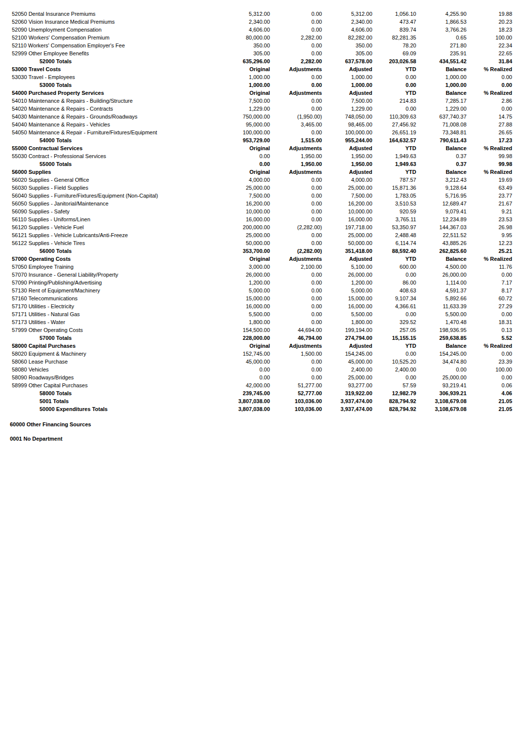| 52050 Dental Insurance Premiums | 5,312.00 | 0.00 | 5,312.00 | 1,056.10 | 4,255.90 | 19.88 |
| 52060 Vision Insurance Medical Premiums | 2,340.00 | 0.00 | 2,340.00 | 473.47 | 1,866.53 | 20.23 |
| 52090 Unemployment Compensation | 4,606.00 | 0.00 | 4,606.00 | 839.74 | 3,766.26 | 18.23 |
| 52100 Workers' Compensation Premium | 80,000.00 | 2,282.00 | 82,282.00 | 82,281.35 | 0.65 | 100.00 |
| 52110 Workers' Compensation Employer's Fee | 350.00 | 0.00 | 350.00 | 78.20 | 271.80 | 22.34 |
| 52999 Other Employee Benefits | 305.00 | 0.00 | 305.00 | 69.09 | 235.91 | 22.65 |
| 52000 Totals | 635,296.00 | 2,282.00 | 637,578.00 | 203,026.58 | 434,551.42 | 31.84 |
| 53000 Travel Costs | Original | Adjustments | Adjusted | YTD | Balance | % Realized |
| 53030 Travel - Employees | 1,000.00 | 0.00 | 1,000.00 | 0.00 | 1,000.00 | 0.00 |
| 53000 Totals | 1,000.00 | 0.00 | 1,000.00 | 0.00 | 1,000.00 | 0.00 |
| 54000 Purchased Property Services | Original | Adjustments | Adjusted | YTD | Balance | % Realized |
| 54010 Maintenance & Repairs - Building/Structure | 7,500.00 | 0.00 | 7,500.00 | 214.83 | 7,285.17 | 2.86 |
| 54020 Maintenance & Repairs - Contracts | 1,229.00 | 0.00 | 1,229.00 | 0.00 | 1,229.00 | 0.00 |
| 54030 Maintenance & Repairs - Grounds/Roadways | 750,000.00 | (1,950.00) | 748,050.00 | 110,309.63 | 637,740.37 | 14.75 |
| 54040 Maintenance & Repairs - Vehicles | 95,000.00 | 3,465.00 | 98,465.00 | 27,456.92 | 71,008.08 | 27.88 |
| 54050 Maintenance & Repair - Furniture/Fixtures/Equipment | 100,000.00 | 0.00 | 100,000.00 | 26,651.19 | 73,348.81 | 26.65 |
| 54000 Totals | 953,729.00 | 1,515.00 | 955,244.00 | 164,632.57 | 790,611.43 | 17.23 |
| 55000 Contractual Services | Original | Adjustments | Adjusted | YTD | Balance | % Realized |
| 55030 Contract - Professional Services | 0.00 | 1,950.00 | 1,950.00 | 1,949.63 | 0.37 | 99.98 |
| 55000 Totals | 0.00 | 1,950.00 | 1,950.00 | 1,949.63 | 0.37 | 99.98 |
| 56000 Supplies | Original | Adjustments | Adjusted | YTD | Balance | % Realized |
| 56020 Supplies - General Office | 4,000.00 | 0.00 | 4,000.00 | 787.57 | 3,212.43 | 19.69 |
| 56030 Supplies - Field Supplies | 25,000.00 | 0.00 | 25,000.00 | 15,871.36 | 9,128.64 | 63.49 |
| 56040 Supplies - Furniture/Fixtures/Equipment (Non-Capital) | 7,500.00 | 0.00 | 7,500.00 | 1,783.05 | 5,716.95 | 23.77 |
| 56050 Supplies - Janitorial/Maintenance | 16,200.00 | 0.00 | 16,200.00 | 3,510.53 | 12,689.47 | 21.67 |
| 56090 Supplies - Safety | 10,000.00 | 0.00 | 10,000.00 | 920.59 | 9,079.41 | 9.21 |
| 56110 Supplies - Uniforms/Linen | 16,000.00 | 0.00 | 16,000.00 | 3,765.11 | 12,234.89 | 23.53 |
| 56120 Supplies - Vehicle Fuel | 200,000.00 | (2,282.00) | 197,718.00 | 53,350.97 | 144,367.03 | 26.98 |
| 56121 Supplies - Vehicle Lubricants/Anti-Freeze | 25,000.00 | 0.00 | 25,000.00 | 2,488.48 | 22,511.52 | 9.95 |
| 56122 Supplies - Vehicle Tires | 50,000.00 | 0.00 | 50,000.00 | 6,114.74 | 43,885.26 | 12.23 |
| 56000 Totals | 353,700.00 | (2,282.00) | 351,418.00 | 88,592.40 | 262,825.60 | 25.21 |
| 57000 Operating Costs | Original | Adjustments | Adjusted | YTD | Balance | % Realized |
| 57050 Employee Training | 3,000.00 | 2,100.00 | 5,100.00 | 600.00 | 4,500.00 | 11.76 |
| 57070 Insurance - General Liability/Property | 26,000.00 | 0.00 | 26,000.00 | 0.00 | 26,000.00 | 0.00 |
| 57090 Printing/Publishing/Advertising | 1,200.00 | 0.00 | 1,200.00 | 86.00 | 1,114.00 | 7.17 |
| 57130 Rent of Equipment/Machinery | 5,000.00 | 0.00 | 5,000.00 | 408.63 | 4,591.37 | 8.17 |
| 57160 Telecommunications | 15,000.00 | 0.00 | 15,000.00 | 9,107.34 | 5,892.66 | 60.72 |
| 57170 Utilities - Electricity | 16,000.00 | 0.00 | 16,000.00 | 4,366.61 | 11,633.39 | 27.29 |
| 57171 Utilities - Natural Gas | 5,500.00 | 0.00 | 5,500.00 | 0.00 | 5,500.00 | 0.00 |
| 57173 Utilities - Water | 1,800.00 | 0.00 | 1,800.00 | 329.52 | 1,470.48 | 18.31 |
| 57999 Other Operating Costs | 154,500.00 | 44,694.00 | 199,194.00 | 257.05 | 198,936.95 | 0.13 |
| 57000 Totals | 228,000.00 | 46,794.00 | 274,794.00 | 15,155.15 | 259,638.85 | 5.52 |
| 58000 Capital Purchases | Original | Adjustments | Adjusted | YTD | Balance | % Realized |
| 58020 Equipment & Machinery | 152,745.00 | 1,500.00 | 154,245.00 | 0.00 | 154,245.00 | 0.00 |
| 58060 Lease Purchase | 45,000.00 | 0.00 | 45,000.00 | 10,525.20 | 34,474.80 | 23.39 |
| 58080 Vehicles | 0.00 | 0.00 | 2,400.00 | 2,400.00 | 0.00 | 100.00 |
| 58090 Roadways/Bridges | 0.00 | 0.00 | 25,000.00 | 0.00 | 25,000.00 | 0.00 |
| 58999 Other Capital Purchases | 42,000.00 | 51,277.00 | 93,277.00 | 57.59 | 93,219.41 | 0.06 |
| 58000 Totals | 239,745.00 | 52,777.00 | 319,922.00 | 12,982.79 | 306,939.21 | 4.06 |
| 5001 Totals | 3,807,038.00 | 103,036.00 | 3,937,474.00 | 828,794.92 | 3,108,679.08 | 21.05 |
| 50000 Expenditures Totals | 3,807,038.00 | 103,036.00 | 3,937,474.00 | 828,794.92 | 3,108,679.08 | 21.05 |
60000 Other Financing Sources
0001 No Department